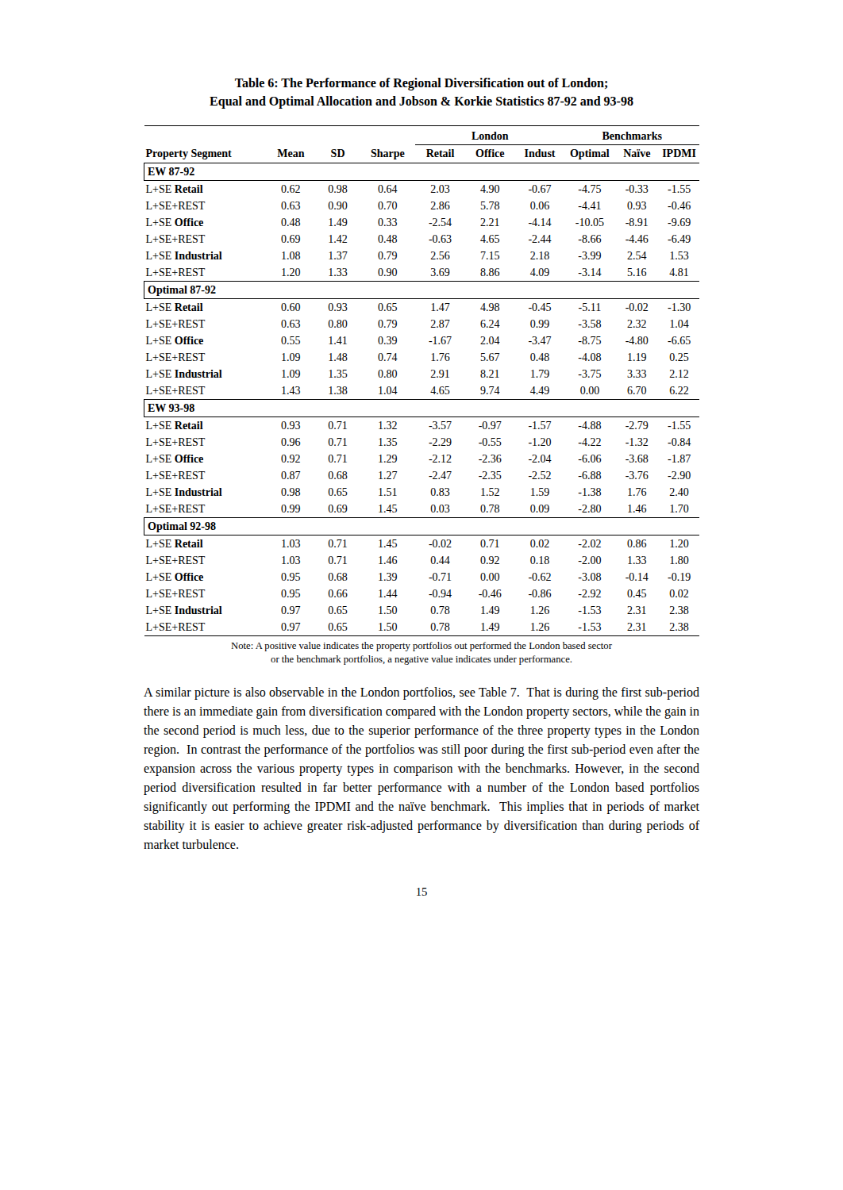Table 6: The Performance of Regional Diversification out of London;
Equal and Optimal Allocation and Jobson & Korkie Statistics 87-92 and 93-98
| | | | | London | Benchmarks |
| --- | --- | --- | --- | --- | --- |
| Property Segment | Mean | SD | Sharpe | Retail | Office | Indust | Optimal | Naïve | IPDMI |
| EW 87-92 |
| L+SE Retail | 0.62 | 0.98 | 0.64 | 2.03 | 4.90 | -0.67 | -4.75 | -0.33 | -1.55 |
| L+SE+REST | 0.63 | 0.90 | 0.70 | 2.86 | 5.78 | 0.06 | -4.41 | 0.93 | -0.46 |
| L+SE Office | 0.48 | 1.49 | 0.33 | -2.54 | 2.21 | -4.14 | -10.05 | -8.91 | -9.69 |
| L+SE+REST | 0.69 | 1.42 | 0.48 | -0.63 | 4.65 | -2.44 | -8.66 | -4.46 | -6.49 |
| L+SE Industrial | 1.08 | 1.37 | 0.79 | 2.56 | 7.15 | 2.18 | -3.99 | 2.54 | 1.53 |
| L+SE+REST | 1.20 | 1.33 | 0.90 | 3.69 | 8.86 | 4.09 | -3.14 | 5.16 | 4.81 |
| Optimal 87-92 |
| L+SE Retail | 0.60 | 0.93 | 0.65 | 1.47 | 4.98 | -0.45 | -5.11 | -0.02 | -1.30 |
| L+SE+REST | 0.63 | 0.80 | 0.79 | 2.87 | 6.24 | 0.99 | -3.58 | 2.32 | 1.04 |
| L+SE Office | 0.55 | 1.41 | 0.39 | -1.67 | 2.04 | -3.47 | -8.75 | -4.80 | -6.65 |
| L+SE+REST | 1.09 | 1.48 | 0.74 | 1.76 | 5.67 | 0.48 | -4.08 | 1.19 | 0.25 |
| L+SE Industrial | 1.09 | 1.35 | 0.80 | 2.91 | 8.21 | 1.79 | -3.75 | 3.33 | 2.12 |
| L+SE+REST | 1.43 | 1.38 | 1.04 | 4.65 | 9.74 | 4.49 | 0.00 | 6.70 | 6.22 |
| EW 93-98 |
| L+SE Retail | 0.93 | 0.71 | 1.32 | -3.57 | -0.97 | -1.57 | -4.88 | -2.79 | -1.55 |
| L+SE+REST | 0.96 | 0.71 | 1.35 | -2.29 | -0.55 | -1.20 | -4.22 | -1.32 | -0.84 |
| L+SE Office | 0.92 | 0.71 | 1.29 | -2.12 | -2.36 | -2.04 | -6.06 | -3.68 | -1.87 |
| L+SE+REST | 0.87 | 0.68 | 1.27 | -2.47 | -2.35 | -2.52 | -6.88 | -3.76 | -2.90 |
| L+SE Industrial | 0.98 | 0.65 | 1.51 | 0.83 | 1.52 | 1.59 | -1.38 | 1.76 | 2.40 |
| L+SE+REST | 0.99 | 0.69 | 1.45 | 0.03 | 0.78 | 0.09 | -2.80 | 1.46 | 1.70 |
| Optimal 92-98 |
| L+SE Retail | 1.03 | 0.71 | 1.45 | -0.02 | 0.71 | 0.02 | -2.02 | 0.86 | 1.20 |
| L+SE+REST | 1.03 | 0.71 | 1.46 | 0.44 | 0.92 | 0.18 | -2.00 | 1.33 | 1.80 |
| L+SE Office | 0.95 | 0.68 | 1.39 | -0.71 | 0.00 | -0.62 | -3.08 | -0.14 | -0.19 |
| L+SE+REST | 0.95 | 0.66 | 1.44 | -0.94 | -0.46 | -0.86 | -2.92 | 0.45 | 0.02 |
| L+SE Industrial | 0.97 | 0.65 | 1.50 | 0.78 | 1.49 | 1.26 | -1.53 | 2.31 | 2.38 |
| L+SE+REST | 0.97 | 0.65 | 1.50 | 0.78 | 1.49 | 1.26 | -1.53 | 2.31 | 2.38 |
Note: A positive value indicates the property portfolios out performed the London based sector
or the benchmark portfolios, a negative value indicates under performance.
A similar picture is also observable in the London portfolios, see Table 7. That is during the first sub-period there is an immediate gain from diversification compared with the London property sectors, while the gain in the second period is much less, due to the superior performance of the three property types in the London region. In contrast the performance of the portfolios was still poor during the first sub-period even after the expansion across the various property types in comparison with the benchmarks. However, in the second period diversification resulted in far better performance with a number of the London based portfolios significantly out performing the IPDMI and the naïve benchmark. This implies that in periods of market stability it is easier to achieve greater risk-adjusted performance by diversification than during periods of market turbulence.
15